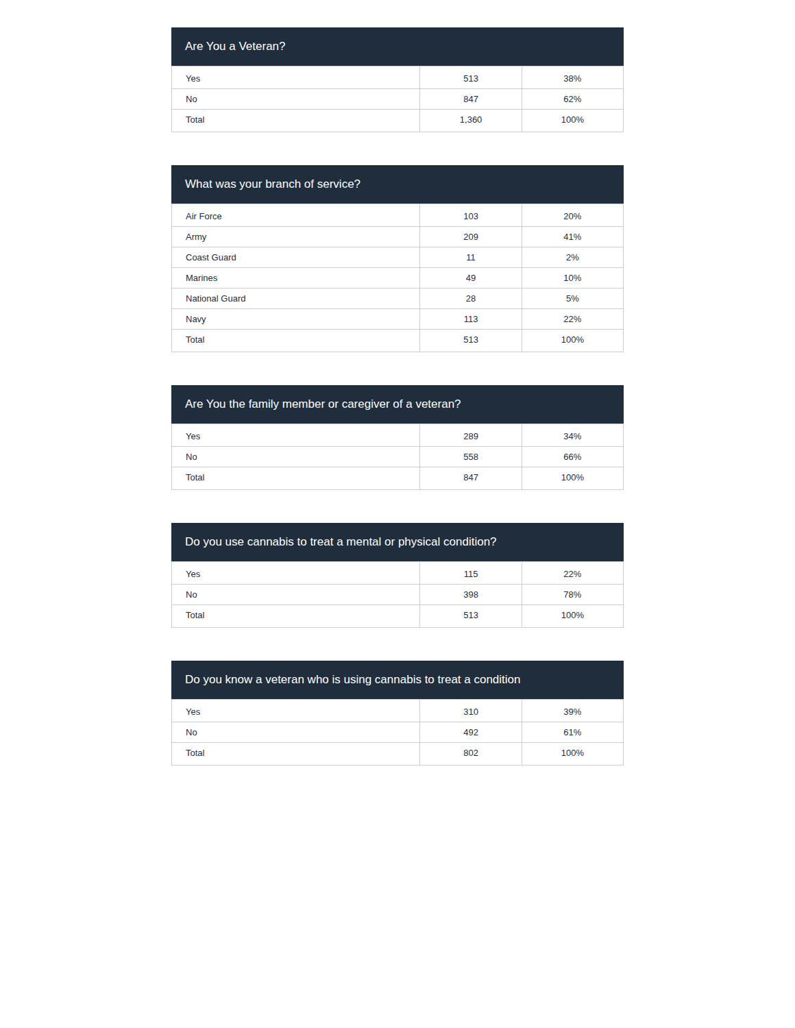Are You a Veteran?
| Yes | 513 | 38% |
| No | 847 | 62% |
| Total | 1,360 | 100% |
What was your branch of service?
| Air Force | 103 | 20% |
| Army | 209 | 41% |
| Coast Guard | 11 | 2% |
| Marines | 49 | 10% |
| National Guard | 28 | 5% |
| Navy | 113 | 22% |
| Total | 513 | 100% |
Are You the family member or caregiver of a veteran?
| Yes | 289 | 34% |
| No | 558 | 66% |
| Total | 847 | 100% |
Do you use cannabis to treat a mental or physical condition?
| Yes | 115 | 22% |
| No | 398 | 78% |
| Total | 513 | 100% |
Do you know a veteran who is using cannabis to treat a condition
| Yes | 310 | 39% |
| No | 492 | 61% |
| Total | 802 | 100% |